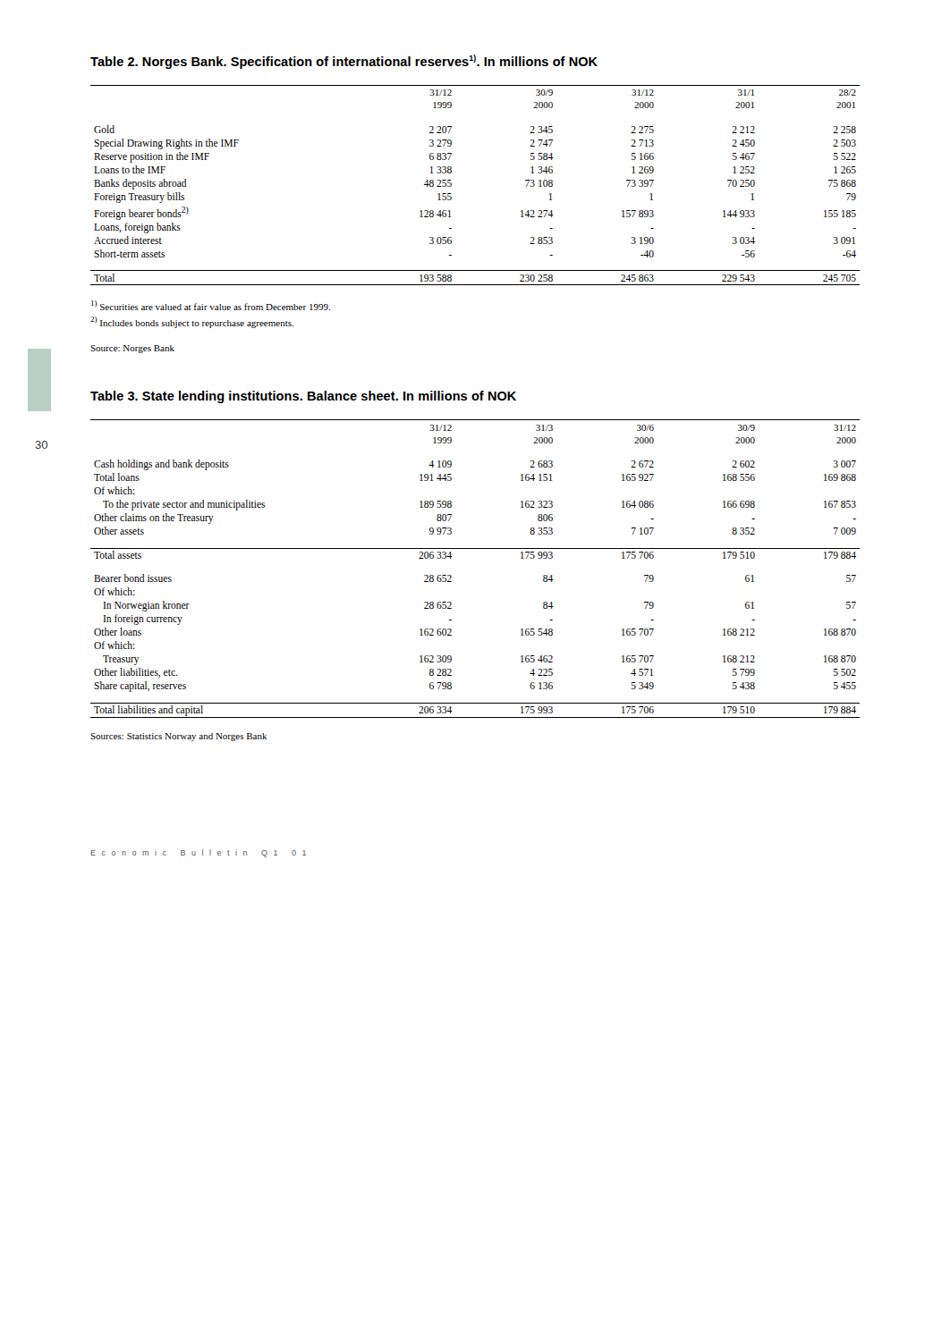30
Table 2. Norges Bank. Specification of international reserves1). In millions of NOK
| | 31/12 1999 | 30/9 2000 | 31/12 2000 | 31/1 2001 | 28/2 2001 |
| --- | --- | --- | --- | --- | --- |
| Gold | 2 207 | 2 345 | 2 275 | 2 212 | 2 258 |
| Special Drawing Rights in the IMF | 3 279 | 2 747 | 2 713 | 2 450 | 2 503 |
| Reserve position in the IMF | 6 837 | 5 584 | 5 166 | 5 467 | 5 522 |
| Loans to the IMF | 1 338 | 1 346 | 1 269 | 1 252 | 1 265 |
| Banks deposits abroad | 48 255 | 73 108 | 73 397 | 70 250 | 75 868 |
| Foreign Treasury bills | 155 | 1 | 1 | 1 | 79 |
| Foreign bearer bonds 2) | 128 461 | 142 274 | 157 893 | 144 933 | 155 185 |
| Loans, foreign banks | - | - | - | - | - |
| Accrued interest | 3 056 | 2 853 | 3 190 | 3 034 | 3 091 |
| Short-term assets | - | - | -40 | -56 | -64 |
| Total | 193 588 | 230 258 | 245 863 | 229 543 | 245 705 |
1) Securities are valued at fair value as from December 1999.
2) Includes bonds subject to repurchase agreements.
Source: Norges Bank
Table 3. State lending institutions. Balance sheet. In millions of NOK
| | 31/12 1999 | 31/3 2000 | 30/6 2000 | 30/9 2000 | 31/12 2000 |
| --- | --- | --- | --- | --- | --- |
| Cash holdings and bank deposits | 4 109 | 2 683 | 2 672 | 2 602 | 3 007 |
| Total loans | 191 445 | 164 151 | 165 927 | 168 556 | 169 868 |
| Of which: | | | | | |
| To the private sector and municipalities | 189 598 | 162 323 | 164 086 | 166 698 | 167 853 |
| Other claims on the Treasury | 807 | 806 | - | - | - |
| Other assets | 9 973 | 8 353 | 7 107 | 8 352 | 7 009 |
| Total assets | 206 334 | 175 993 | 175 706 | 179 510 | 179 884 |
| Bearer bond issues | 28 652 | 84 | 79 | 61 | 57 |
| Of which: | | | | | |
| In Norwegian kroner | 28 652 | 84 | 79 | 61 | 57 |
| In foreign currency | - | - | - | - | - |
| Other loans | 162 602 | 165 548 | 165 707 | 168 212 | 168 870 |
| Of which: | | | | | |
| Treasury | 162 309 | 165 462 | 165 707 | 168 212 | 168 870 |
| Other liabilities, etc. | 8 282 | 4 225 | 4 571 | 5 799 | 5 502 |
| Share capital, reserves | 6 798 | 6 136 | 5 349 | 5 438 | 5 455 |
| Total liabilities and capital | 206 334 | 175 993 | 175 706 | 179 510 | 179 884 |
Sources: Statistics Norway and Norges Bank
E c o n o m i c B u l l e t i n Q 1 0 1